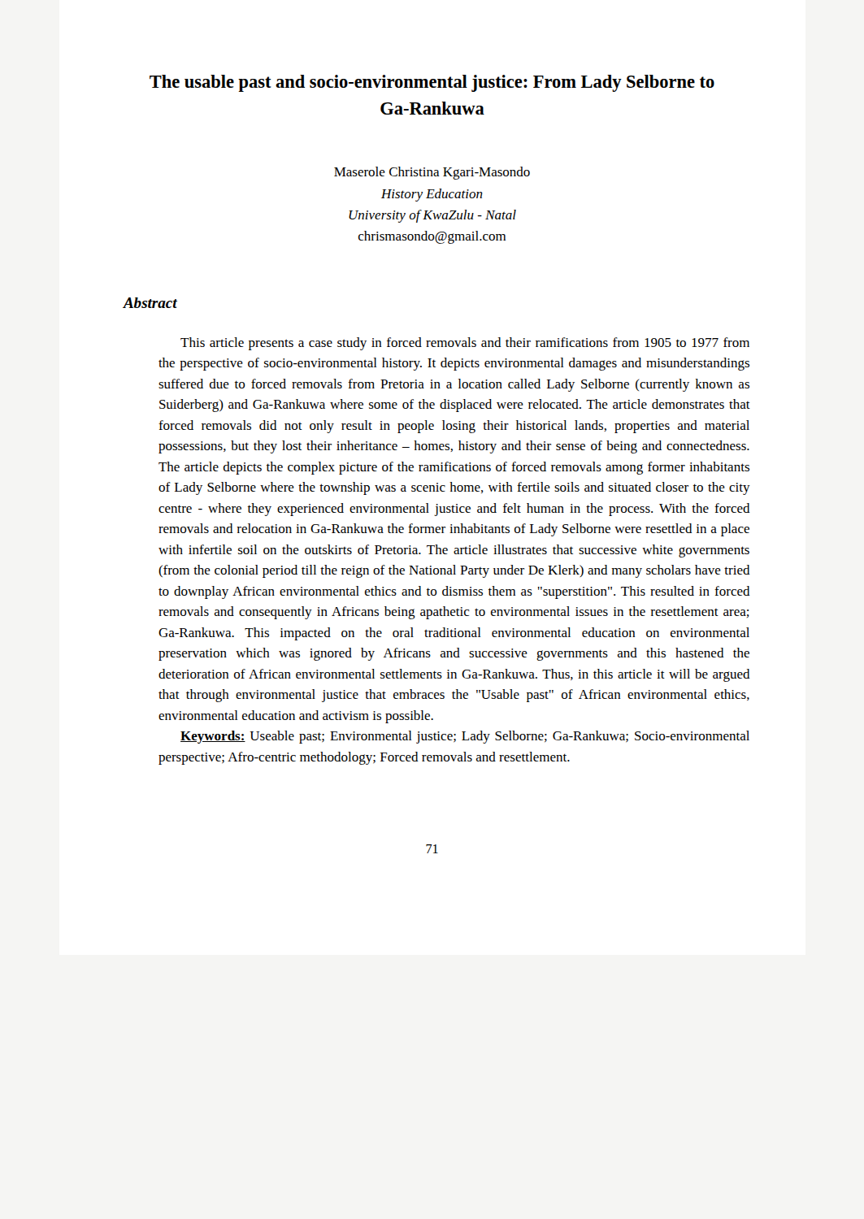The usable past and socio-environmental justice: From Lady Selborne to Ga-Rankuwa
Maserole Christina Kgari-Masondo
History Education
University of KwaZulu - Natal
chrismasondo@gmail.com
Abstract
This article presents a case study in forced removals and their ramifications from 1905 to 1977 from the perspective of socio-environmental history. It depicts environmental damages and misunderstandings suffered due to forced removals from Pretoria in a location called Lady Selborne (currently known as Suiderberg) and Ga-Rankuwa where some of the displaced were relocated. The article demonstrates that forced removals did not only result in people losing their historical lands, properties and material possessions, but they lost their inheritance – homes, history and their sense of being and connectedness. The article depicts the complex picture of the ramifications of forced removals among former inhabitants of Lady Selborne where the township was a scenic home, with fertile soils and situated closer to the city centre - where they experienced environmental justice and felt human in the process. With the forced removals and relocation in Ga-Rankuwa the former inhabitants of Lady Selborne were resettled in a place with infertile soil on the outskirts of Pretoria. The article illustrates that successive white governments (from the colonial period till the reign of the National Party under De Klerk) and many scholars have tried to downplay African environmental ethics and to dismiss them as "superstition". This resulted in forced removals and consequently in Africans being apathetic to environmental issues in the resettlement area; Ga-Rankuwa. This impacted on the oral traditional environmental education on environmental preservation which was ignored by Africans and successive governments and this hastened the deterioration of African environmental settlements in Ga-Rankuwa. Thus, in this article it will be argued that through environmental justice that embraces the "Usable past" of African environmental ethics, environmental education and activism is possible.
Keywords: Useable past; Environmental justice; Lady Selborne; Ga-Rankuwa; Socio-environmental perspective; Afro-centric methodology; Forced removals and resettlement.
71